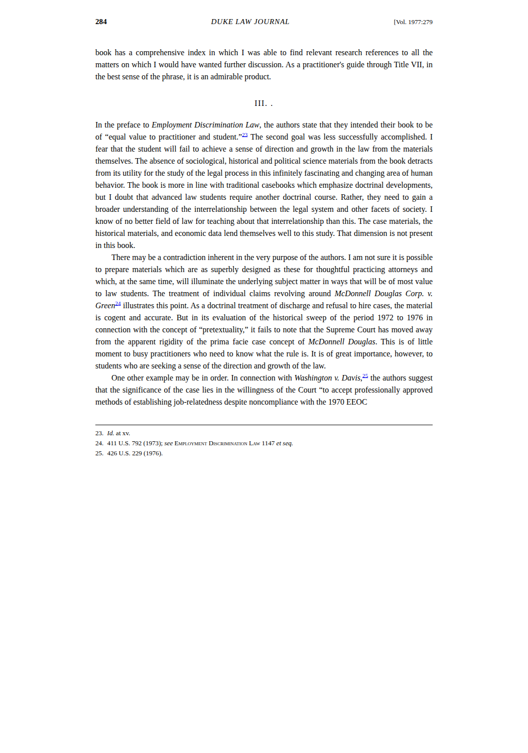284 DUKE LAW JOURNAL [Vol. 1977:279
book has a comprehensive index in which I was able to find relevant research references to all the matters on which I would have wanted further discussion. As a practitioner's guide through Title VII, in the best sense of the phrase, it is an admirable product.
III. .
In the preface to Employment Discrimination Law, the authors state that they intended their book to be of “equal value to practitioner and student.”23 The second goal was less successfully accomplished. I fear that the student will fail to achieve a sense of direction and growth in the law from the materials themselves. The absence of sociological, historical and political science materials from the book detracts from its utility for the study of the legal process in this infinitely fascinating and changing area of human behavior. The book is more in line with traditional casebooks which emphasize doctrinal developments, but I doubt that advanced law students require another doctrinal course. Rather, they need to gain a broader understanding of the interrelationship between the legal system and other facets of society. I know of no better field of law for teaching about that interrelationship than this. The case materials, the historical materials, and economic data lend themselves well to this study. That dimension is not present in this book.
There may be a contradiction inherent in the very purpose of the authors. I am not sure it is possible to prepare materials which are as superbly designed as these for thoughtful practicing attorneys and which, at the same time, will illuminate the underlying subject matter in ways that will be of most value to law students. The treatment of individual claims revolving around McDonnell Douglas Corp. v. Green24 illustrates this point. As a doctrinal treatment of discharge and refusal to hire cases, the material is cogent and accurate. But in its evaluation of the historical sweep of the period 1972 to 1976 in connection with the concept of “pretextuality,” it fails to note that the Supreme Court has moved away from the apparent rigidity of the prima facie case concept of McDonnell Douglas. This is of little moment to busy practitioners who need to know what the rule is. It is of great importance, however, to students who are seeking a sense of the direction and growth of the law.
One other example may be in order. In connection with Washington v. Davis,25 the authors suggest that the significance of the case lies in the willingness of the Court “to accept professionally approved methods of establishing job-relatedness despite noncompliance with the 1970 EEOC
23. Id. at xv.
24. 411 U.S. 792 (1973); see Employment Discrimination Law 1147 et seq.
25. 426 U.S. 229 (1976).